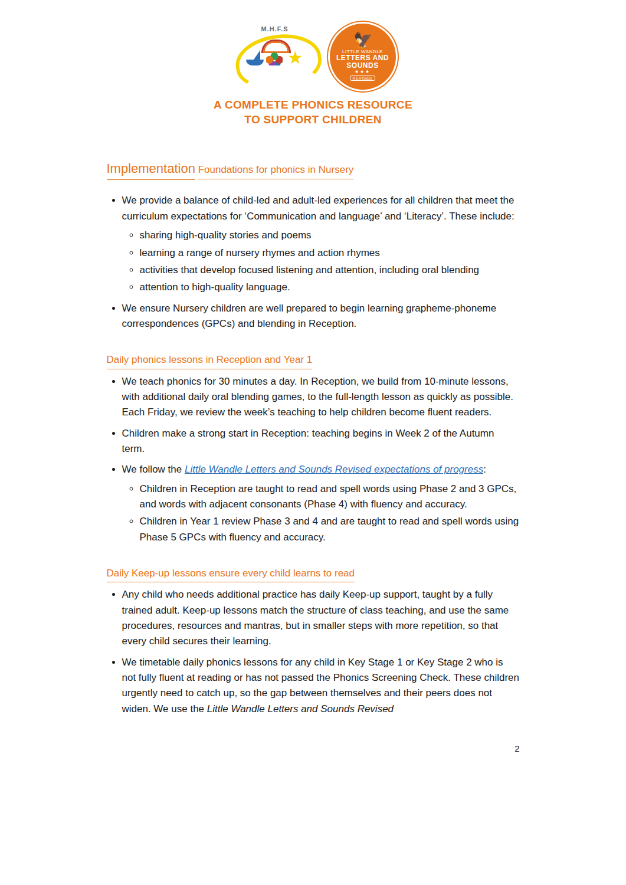M.H.F.S
★
🦅
Little Wandle
LETTERS AND
SOUNDS
★★★
REVISED
A COMPLETE PHONICS RESOURCE
TO SUPPORT CHILDREN
Implementation
Foundations for phonics in Nursery
We provide a balance of child-led and adult-led experiences for all children that meet the curriculum expectations for ‘Communication and language’ and ‘Literacy’. These include:
sharing high-quality stories and poems
learning a range of nursery rhymes and action rhymes
activities that develop focused listening and attention, including oral blending
attention to high-quality language.
We ensure Nursery children are well prepared to begin learning grapheme-phoneme correspondences (GPCs) and blending in Reception.
Daily phonics lessons in Reception and Year 1
We teach phonics for 30 minutes a day. In Reception, we build from 10-minute lessons, with additional daily oral blending games, to the full-length lesson as quickly as possible. Each Friday, we review the week’s teaching to help children become fluent readers.
Children make a strong start in Reception: teaching begins in Week 2 of the Autumn term.
We follow the Little Wandle Letters and Sounds Revised expectations of progress:
Children in Reception are taught to read and spell words using Phase 2 and 3 GPCs, and words with adjacent consonants (Phase 4) with fluency and accuracy.
Children in Year 1 review Phase 3 and 4 and are taught to read and spell words using Phase 5 GPCs with fluency and accuracy.
Daily Keep-up lessons ensure every child learns to read
Any child who needs additional practice has daily Keep-up support, taught by a fully trained adult. Keep-up lessons match the structure of class teaching, and use the same procedures, resources and mantras, but in smaller steps with more repetition, so that every child secures their learning.
We timetable daily phonics lessons for any child in Key Stage 1 or Key Stage 2 who is not fully fluent at reading or has not passed the Phonics Screening Check. These children urgently need to catch up, so the gap between themselves and their peers does not widen. We use the Little Wandle Letters and Sounds Revised
2